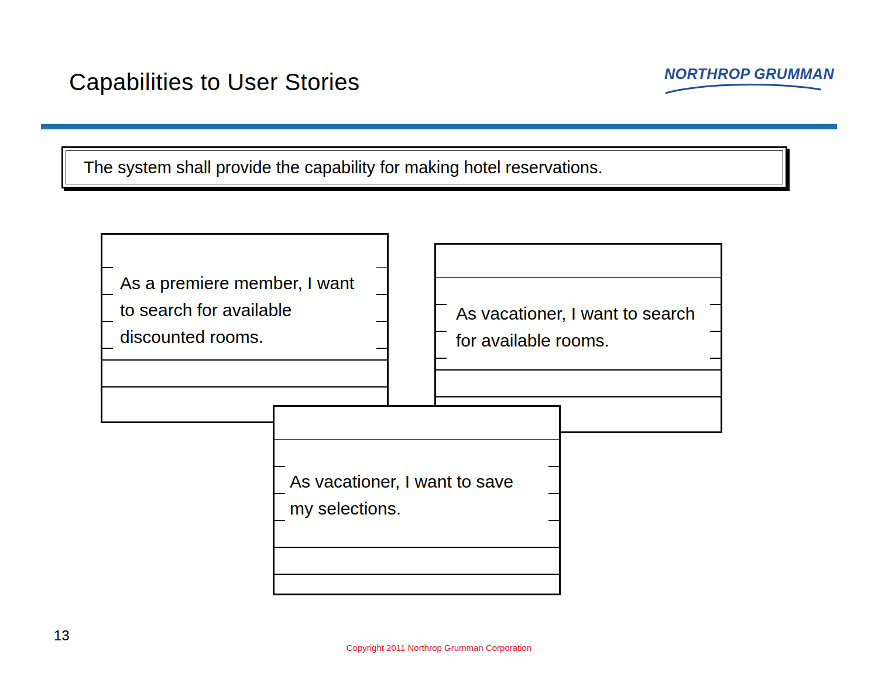Capabilities to User Stories
NORTHROP GRUMMAN
The system shall provide the capability for making hotel reservations.
As a premiere member, I want to search for available discounted rooms.
As vacationer, I want to search for available rooms.
As vacationer, I want to save my selections.
13
Copyright 2011 Northrop Grumman Corporation